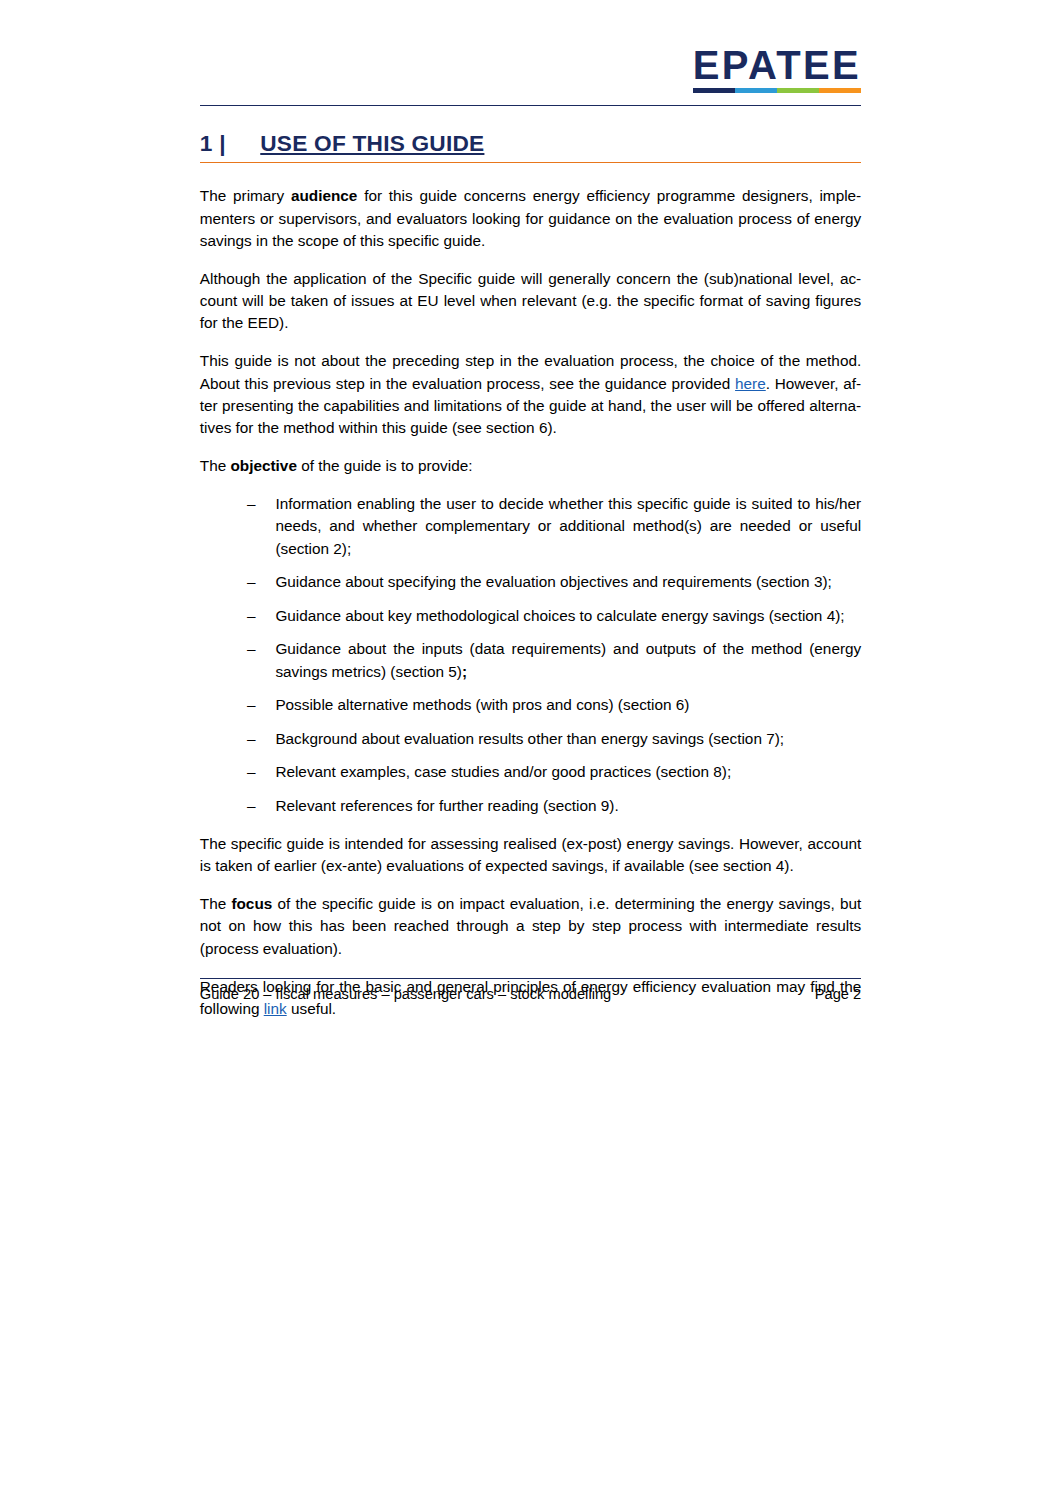EPATEE
1 |USE OF THIS GUIDE
The primary audience for this guide concerns energy efficiency programme designers, implementers or supervisors, and evaluators looking for guidance on the evaluation process of energy savings in the scope of this specific guide.
Although the application of the Specific guide will generally concern the (sub)national level, account will be taken of issues at EU level when relevant (e.g. the specific format of saving figures for the EED).
This guide is not about the preceding step in the evaluation process, the choice of the method. About this previous step in the evaluation process, see the guidance provided here. However, after presenting the capabilities and limitations of the guide at hand, the user will be offered alternatives for the method within this guide (see section 6).
The objective of the guide is to provide:
Information enabling the user to decide whether this specific guide is suited to his/her needs, and whether complementary or additional method(s) are needed or useful (section 2);
Guidance about specifying the evaluation objectives and requirements (section 3);
Guidance about key methodological choices to calculate energy savings (section 4);
Guidance about the inputs (data requirements) and outputs of the method (energy savings metrics) (section 5);
Possible alternative methods (with pros and cons) (section 6)
Background about evaluation results other than energy savings (section 7);
Relevant examples, case studies and/or good practices (section 8);
Relevant references for further reading (section 9).
The specific guide is intended for assessing realised (ex-post) energy savings. However, account is taken of earlier (ex-ante) evaluations of expected savings, if available (see section 4).
The focus of the specific guide is on impact evaluation, i.e. determining the energy savings, but not on how this has been reached through a step by step process with intermediate results (process evaluation).
Readers looking for the basic and general principles of energy efficiency evaluation may find the following link useful.
Guide 20 – fiscal measures – passenger cars – stock modelling
Page 2